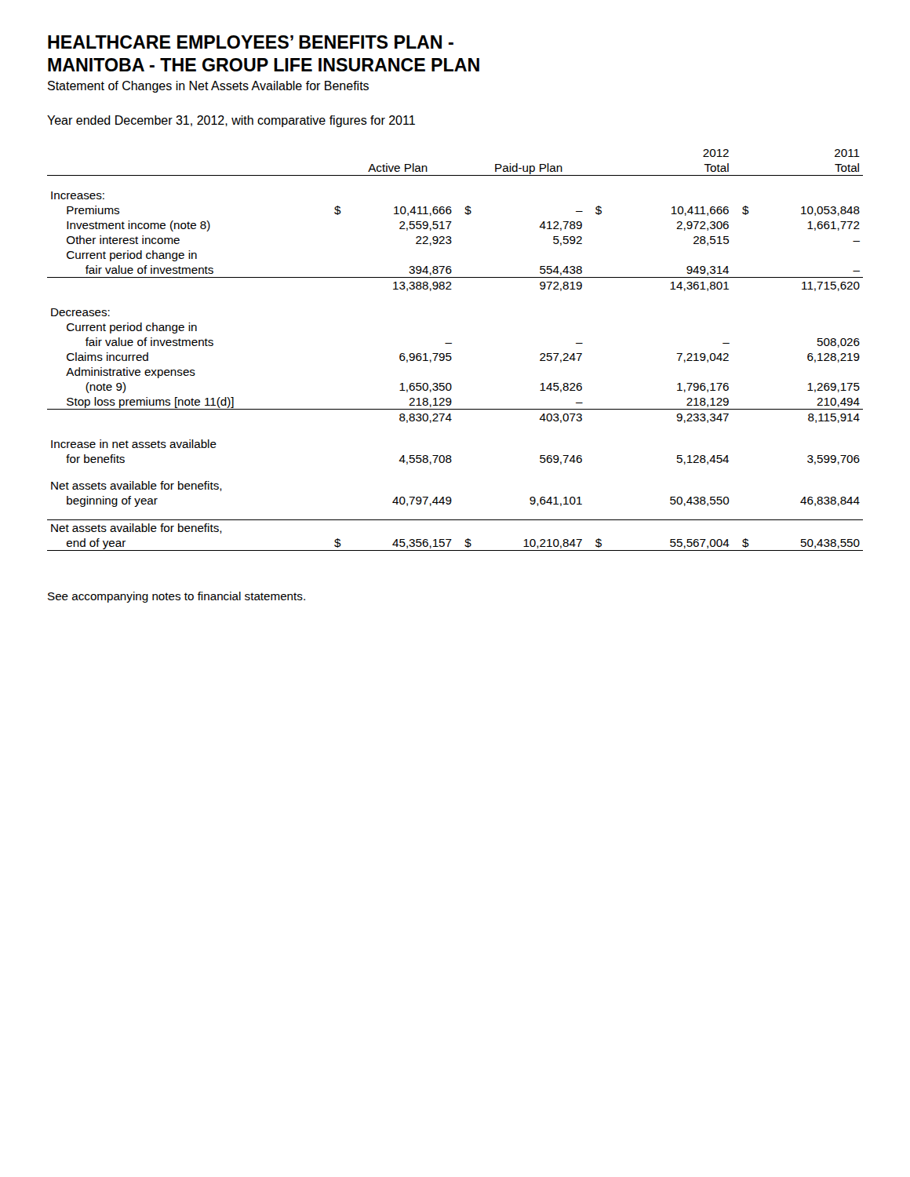HEALTHCARE EMPLOYEES’ BENEFITS PLAN -
MANITOBA - THE GROUP LIFE INSURANCE PLAN
Statement of Changes in Net Assets Available for Benefits
Year ended December 31, 2012, with comparative figures for 2011
| | | | | | | 2012 | | 2011 |
| | | Active Plan | | Paid-up Plan | | Total | | Total |
| Increases: | | | | | | | | |
| Premiums | $ | 10,411,666 | $ | – | $ | 10,411,666 | $ | 10,053,848 |
| Investment income (note 8) | | 2,559,517 | | 412,789 | | 2,972,306 | | 1,661,772 |
| Other interest income | | 22,923 | | 5,592 | | 28,515 | | – |
| Current period change in | | | | | | | | |
| fair value of investments | | 394,876 | | 554,438 | | 949,314 | | – |
| | | 13,388,982 | | 972,819 | | 14,361,801 | | 11,715,620 |
| Decreases: | | | | | | | | |
| Current period change in | | | | | | | | |
| fair value of investments | | – | | – | | – | | 508,026 |
| Claims incurred | | 6,961,795 | | 257,247 | | 7,219,042 | | 6,128,219 |
| Administrative expenses | | | | | | | | |
| (note 9) | | 1,650,350 | | 145,826 | | 1,796,176 | | 1,269,175 |
| Stop loss premiums [note 11(d)] | | 218,129 | | – | | 218,129 | | 210,494 |
| | | 8,830,274 | | 403,073 | | 9,233,347 | | 8,115,914 |
| Increase in net assets available | | | | | | | | |
| for benefits | | 4,558,708 | | 569,746 | | 5,128,454 | | 3,599,706 |
| Net assets available for benefits, | | | | | | | | |
| beginning of year | | 40,797,449 | | 9,641,101 | | 50,438,550 | | 46,838,844 |
| Net assets available for benefits, | | | | | | | | |
| end of year | $ | 45,356,157 | $ | 10,210,847 | $ | 55,567,004 | $ | 50,438,550 |
See accompanying notes to financial statements.